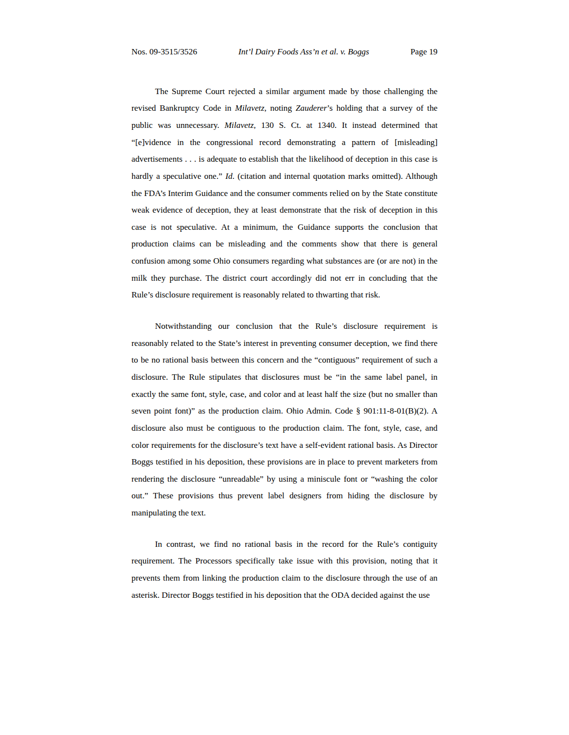Nos. 09-3515/3526
Int’l Dairy Foods Ass’n et al. v. Boggs
Page 19
The Supreme Court rejected a similar argument made by those challenging the revised Bankruptcy Code in Milavetz, noting Zauderer’s holding that a survey of the public was unnecessary. Milavetz, 130 S. Ct. at 1340. It instead determined that “[e]vidence in the congressional record demonstrating a pattern of [misleading] advertisements . . . is adequate to establish that the likelihood of deception in this case is hardly a speculative one.” Id. (citation and internal quotation marks omitted). Although the FDA’s Interim Guidance and the consumer comments relied on by the State constitute weak evidence of deception, they at least demonstrate that the risk of deception in this case is not speculative. At a minimum, the Guidance supports the conclusion that production claims can be misleading and the comments show that there is general confusion among some Ohio consumers regarding what substances are (or are not) in the milk they purchase. The district court accordingly did not err in concluding that the Rule’s disclosure requirement is reasonably related to thwarting that risk.
Notwithstanding our conclusion that the Rule’s disclosure requirement is reasonably related to the State’s interest in preventing consumer deception, we find there to be no rational basis between this concern and the “contiguous” requirement of such a disclosure. The Rule stipulates that disclosures must be “in the same label panel, in exactly the same font, style, case, and color and at least half the size (but no smaller than seven point font)” as the production claim. Ohio Admin. Code § 901:11-8-01(B)(2). A disclosure also must be contiguous to the production claim. The font, style, case, and color requirements for the disclosure’s text have a self-evident rational basis. As Director Boggs testified in his deposition, these provisions are in place to prevent marketers from rendering the disclosure “unreadable” by using a miniscule font or “washing the color out.” These provisions thus prevent label designers from hiding the disclosure by manipulating the text.
In contrast, we find no rational basis in the record for the Rule’s contiguity requirement. The Processors specifically take issue with this provision, noting that it prevents them from linking the production claim to the disclosure through the use of an asterisk. Director Boggs testified in his deposition that the ODA decided against the use